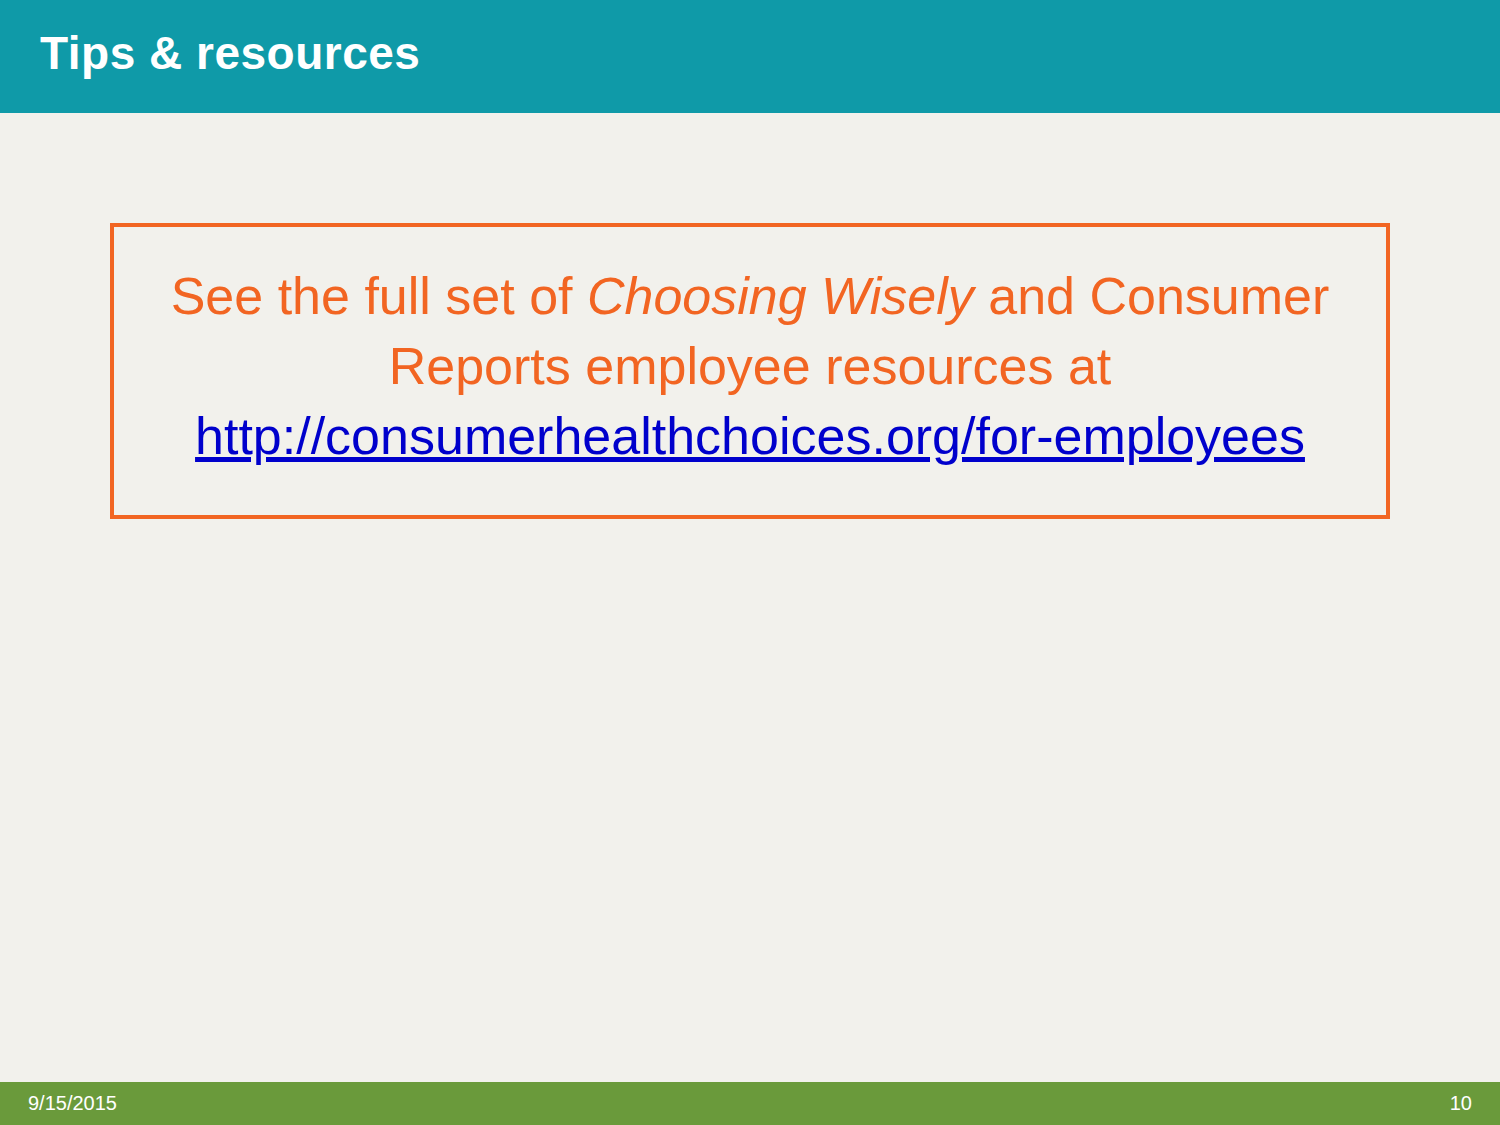Tips & resources
See the full set of Choosing Wisely and Consumer Reports employee resources at http://consumerhealthchoices.org/for-employees
9/15/2015 10